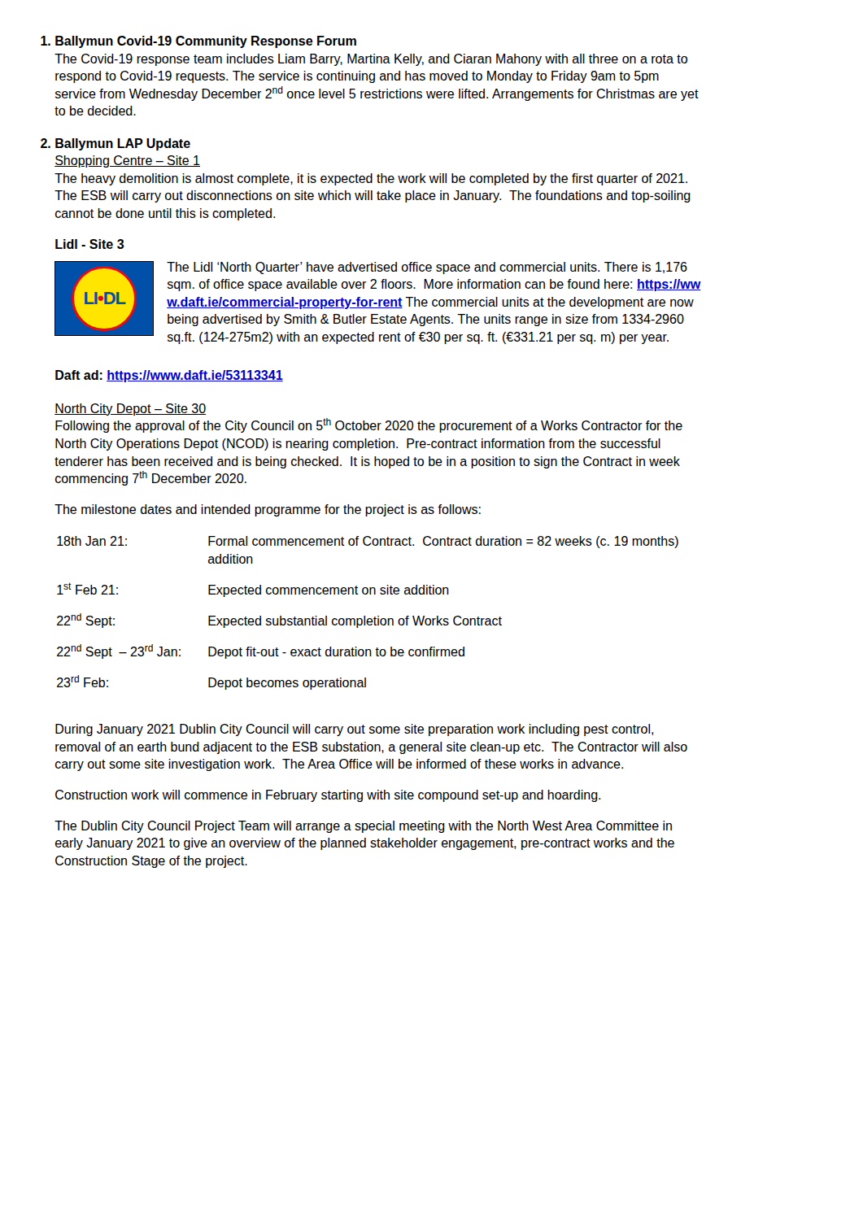Ballymun Covid-19 Community Response Forum
The Covid-19 response team includes Liam Barry, Martina Kelly, and Ciaran Mahony with all three on a rota to respond to Covid-19 requests. The service is continuing and has moved to Monday to Friday 9am to 5pm service from Wednesday December 2nd once level 5 restrictions were lifted. Arrangements for Christmas are yet to be decided.
Ballymun LAP Update
Shopping Centre – Site 1
The heavy demolition is almost complete, it is expected the work will be completed by the first quarter of 2021. The ESB will carry out disconnections on site which will take place in January. The foundations and top-soiling cannot be done until this is completed.
Lidl - Site 3
LI•DL
The Lidl ‘North Quarter’ have advertised office space and commercial units. There is 1,176 sqm. of office space available over 2 floors. More information can be found here: https://www.daft.ie/commercial-property-for-rent The commercial units at the development are now being advertised by Smith & Butler Estate Agents. The units range in size from 1334-2960 sq.ft. (124-275m2) with an expected rent of €30 per sq. ft. (€331.21 per sq. m) per year.
Daft ad: https://www.daft.ie/53113341
North City Depot – Site 30
Following the approval of the City Council on 5th October 2020 the procurement of a Works Contractor for the North City Operations Depot (NCOD) is nearing completion. Pre-contract information from the successful tenderer has been received and is being checked. It is hoped to be in a position to sign the Contract in week commencing 7th December 2020.
The milestone dates and intended programme for the project is as follows:
| 18th Jan 21: | Formal commencement of Contract. Contract duration = 82 weeks (c. 19 months) addition |
| 1 st Feb 21: | Expected commencement on site addition |
| 22 nd Sept: | Expected substantial completion of Works Contract |
| 22 nd Sept – 23 rd Jan: | Depot fit-out - exact duration to be confirmed |
| 23 rd Feb: | Depot becomes operational |
During January 2021 Dublin City Council will carry out some site preparation work including pest control, removal of an earth bund adjacent to the ESB substation, a general site clean-up etc. The Contractor will also carry out some site investigation work. The Area Office will be informed of these works in advance.
Construction work will commence in February starting with site compound set-up and hoarding.
The Dublin City Council Project Team will arrange a special meeting with the North West Area Committee in early January 2021 to give an overview of the planned stakeholder engagement, pre-contract works and the Construction Stage of the project.